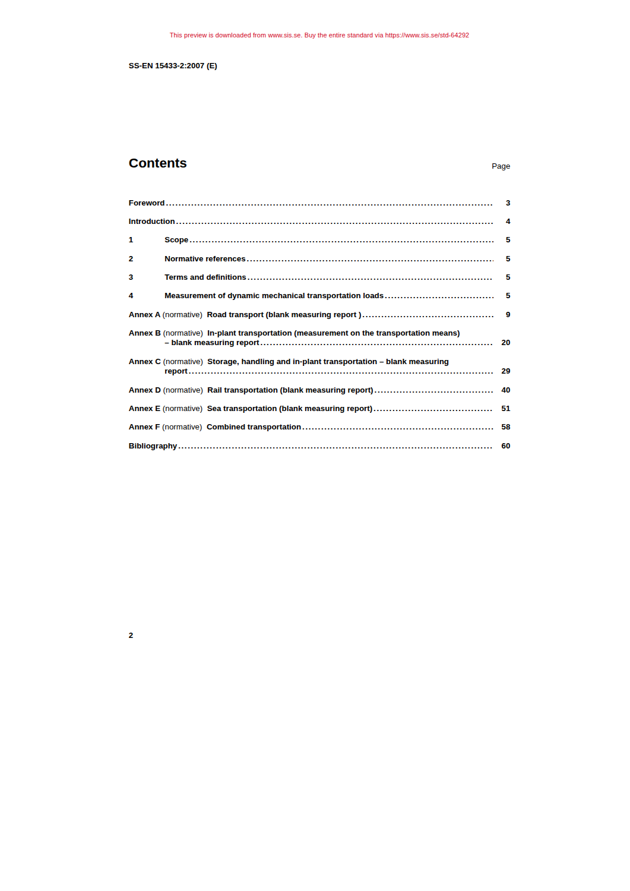This preview is downloaded from www.sis.se. Buy the entire standard via https://www.sis.se/std-64292
SS-EN 15433-2:2007 (E)
Contents
Page
Foreword ........................................................................................................................................................... 3
Introduction ..................................................................................................................................................... 4
1 Scope ................................................................................................................................................. 5
2 Normative references ......................................................................................................................... 5
3 Terms and definitions ......................................................................................................................... 5
4 Measurement of dynamic mechanical transportation loads ............................................................. 5
Annex A (normative) Road transport (blank measuring report ) ..................................................................... 9
Annex B (normative) In-plant transportation (measurement on the transportation means)
– blank measuring report ................................................................................................................. 20
Annex C (normative) Storage, handling and in-plant transportation – blank measuring
report ................................................................................................................................................. 29
Annex D (normative) Rail transportation (blank measuring report) ............................................................. 40
Annex E (normative) Sea transportation (blank measuring report) .............................................................. 51
Annex F (normative) Combined transportation ............................................................................................. 58
Bibliography ................................................................................................................................................... 60
2